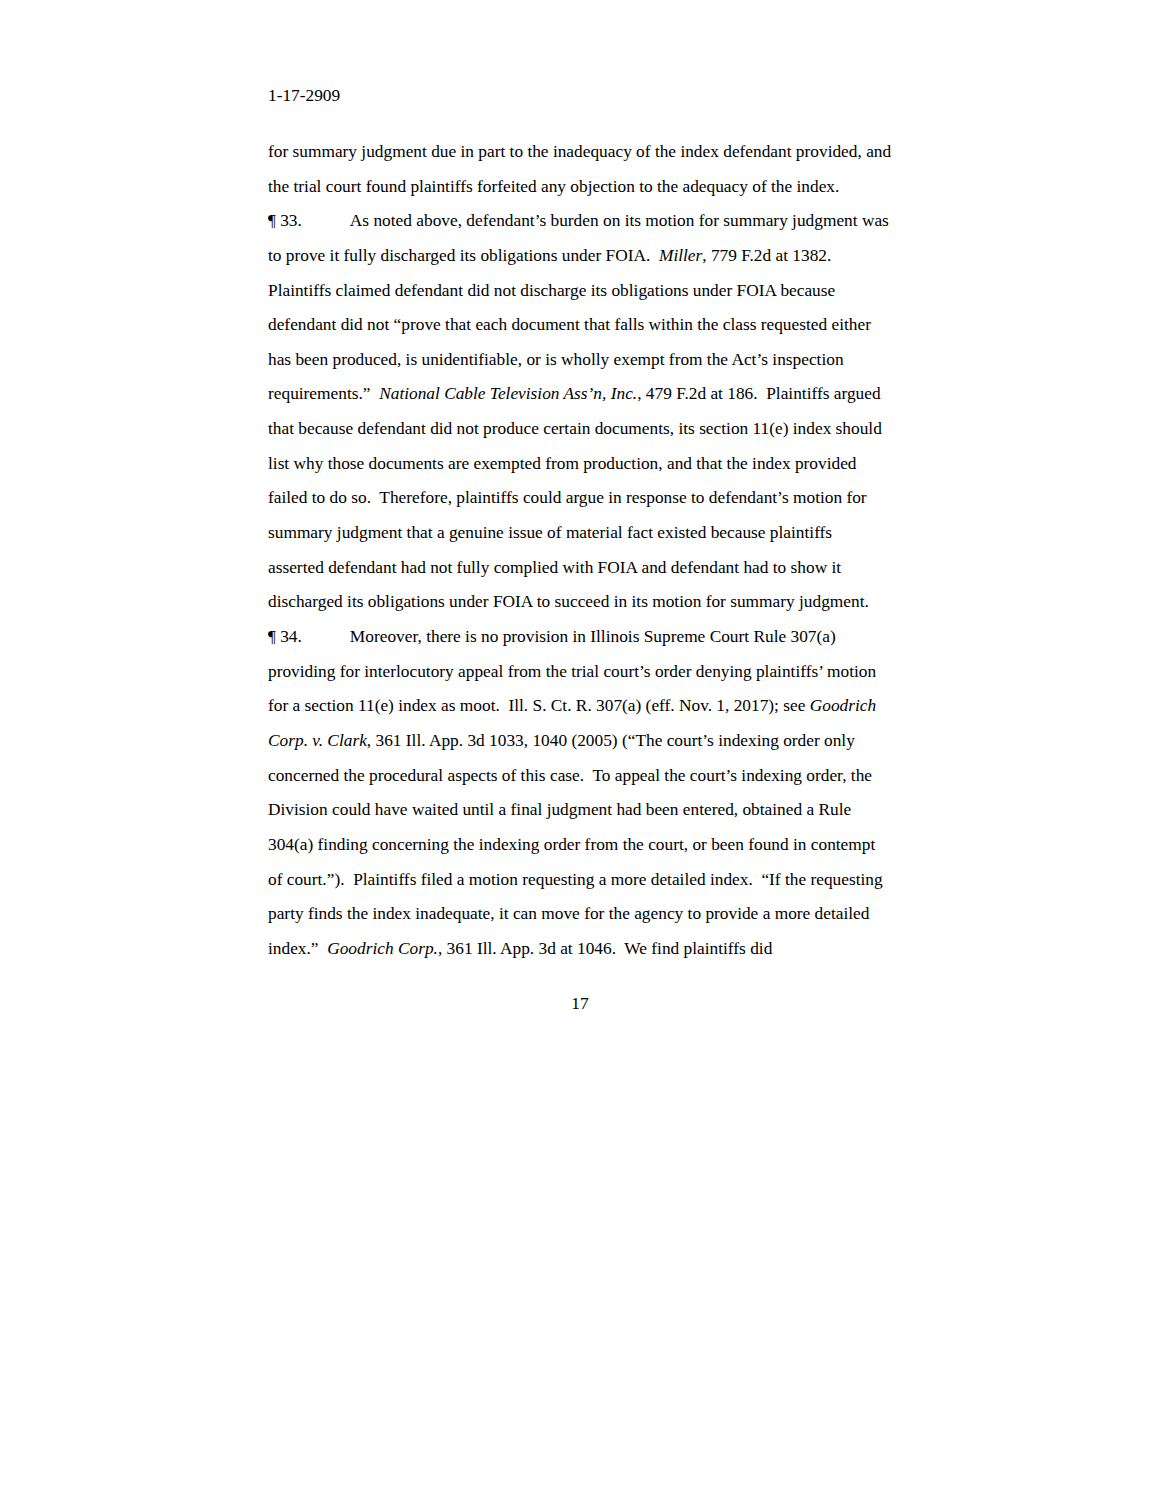1-17-2909
for summary judgment due in part to the inadequacy of the index defendant provided, and the trial court found plaintiffs forfeited any objection to the adequacy of the index.
¶ 33. As noted above, defendant’s burden on its motion for summary judgment was to prove it fully discharged its obligations under FOIA. Miller, 779 F.2d at 1382. Plaintiffs claimed defendant did not discharge its obligations under FOIA because defendant did not “prove that each document that falls within the class requested either has been produced, is unidentifiable, or is wholly exempt from the Act’s inspection requirements.” National Cable Television Ass’n, Inc., 479 F.2d at 186. Plaintiffs argued that because defendant did not produce certain documents, its section 11(e) index should list why those documents are exempted from production, and that the index provided failed to do so. Therefore, plaintiffs could argue in response to defendant’s motion for summary judgment that a genuine issue of material fact existed because plaintiffs asserted defendant had not fully complied with FOIA and defendant had to show it discharged its obligations under FOIA to succeed in its motion for summary judgment.
¶ 34. Moreover, there is no provision in Illinois Supreme Court Rule 307(a) providing for interlocutory appeal from the trial court’s order denying plaintiffs’ motion for a section 11(e) index as moot. Ill. S. Ct. R. 307(a) (eff. Nov. 1, 2017); see Goodrich Corp. v. Clark, 361 Ill. App. 3d 1033, 1040 (2005) (“The court’s indexing order only concerned the procedural aspects of this case. To appeal the court’s indexing order, the Division could have waited until a final judgment had been entered, obtained a Rule 304(a) finding concerning the indexing order from the court, or been found in contempt of court.”). Plaintiffs filed a motion requesting a more detailed index. “If the requesting party finds the index inadequate, it can move for the agency to provide a more detailed index.” Goodrich Corp., 361 Ill. App. 3d at 1046. We find plaintiffs did
17